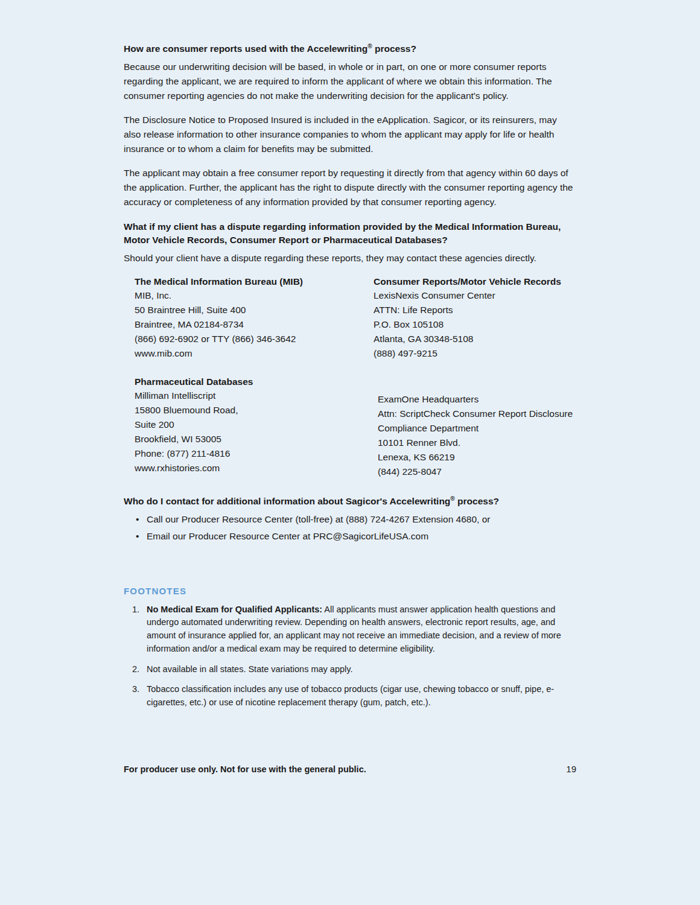How are consumer reports used with the Accelewriting® process?
Because our underwriting decision will be based, in whole or in part, on one or more consumer reports regarding the applicant, we are required to inform the applicant of where we obtain this information. The consumer reporting agencies do not make the underwriting decision for the applicant's policy.
The Disclosure Notice to Proposed Insured is included in the eApplication. Sagicor, or its reinsurers, may also release information to other insurance companies to whom the applicant may apply for life or health insurance or to whom a claim for benefits may be submitted.
The applicant may obtain a free consumer report by requesting it directly from that agency within 60 days of the application. Further, the applicant has the right to dispute directly with the consumer reporting agency the accuracy or completeness of any information provided by that consumer reporting agency.
What if my client has a dispute regarding information provided by the Medical Information Bureau, Motor Vehicle Records, Consumer Report or Pharmaceutical Databases?
Should your client have a dispute regarding these reports, they may contact these agencies directly.
The Medical Information Bureau (MIB)
MIB, Inc.
50 Braintree Hill, Suite 400
Braintree, MA 02184-8734
(866) 692-6902 or TTY (866) 346-3642
www.mib.com
Consumer Reports/Motor Vehicle Records
LexisNexis Consumer Center
ATTN: Life Reports
P.O. Box 105108
Atlanta, GA 30348-5108
(888) 497-9215
Pharmaceutical Databases
Milliman Intelliscript
15800 Bluemound Road,
Suite 200
Brookfield, WI 53005
Phone: (877) 211-4816
www.rxhistories.com
ExamOne Headquarters
Attn: ScriptCheck Consumer Report Disclosure
Compliance Department
10101 Renner Blvd.
Lenexa, KS 66219
(844) 225-8047
Who do I contact for additional information about Sagicor's Accelewriting® process?
Call our Producer Resource Center (toll-free) at (888) 724-4267 Extension 4680, or
Email our Producer Resource Center at PRC@SagicorLifeUSA.com
FOOTNOTES
No Medical Exam for Qualified Applicants: All applicants must answer application health questions and undergo automated underwriting review. Depending on health answers, electronic report results, age, and amount of insurance applied for, an applicant may not receive an immediate decision, and a review of more information and/or a medical exam may be required to determine eligibility.
Not available in all states. State variations may apply.
Tobacco classification includes any use of tobacco products (cigar use, chewing tobacco or snuff, pipe, e-cigarettes, etc.) or use of nicotine replacement therapy (gum, patch, etc.).
For producer use only. Not for use with the general public.
19